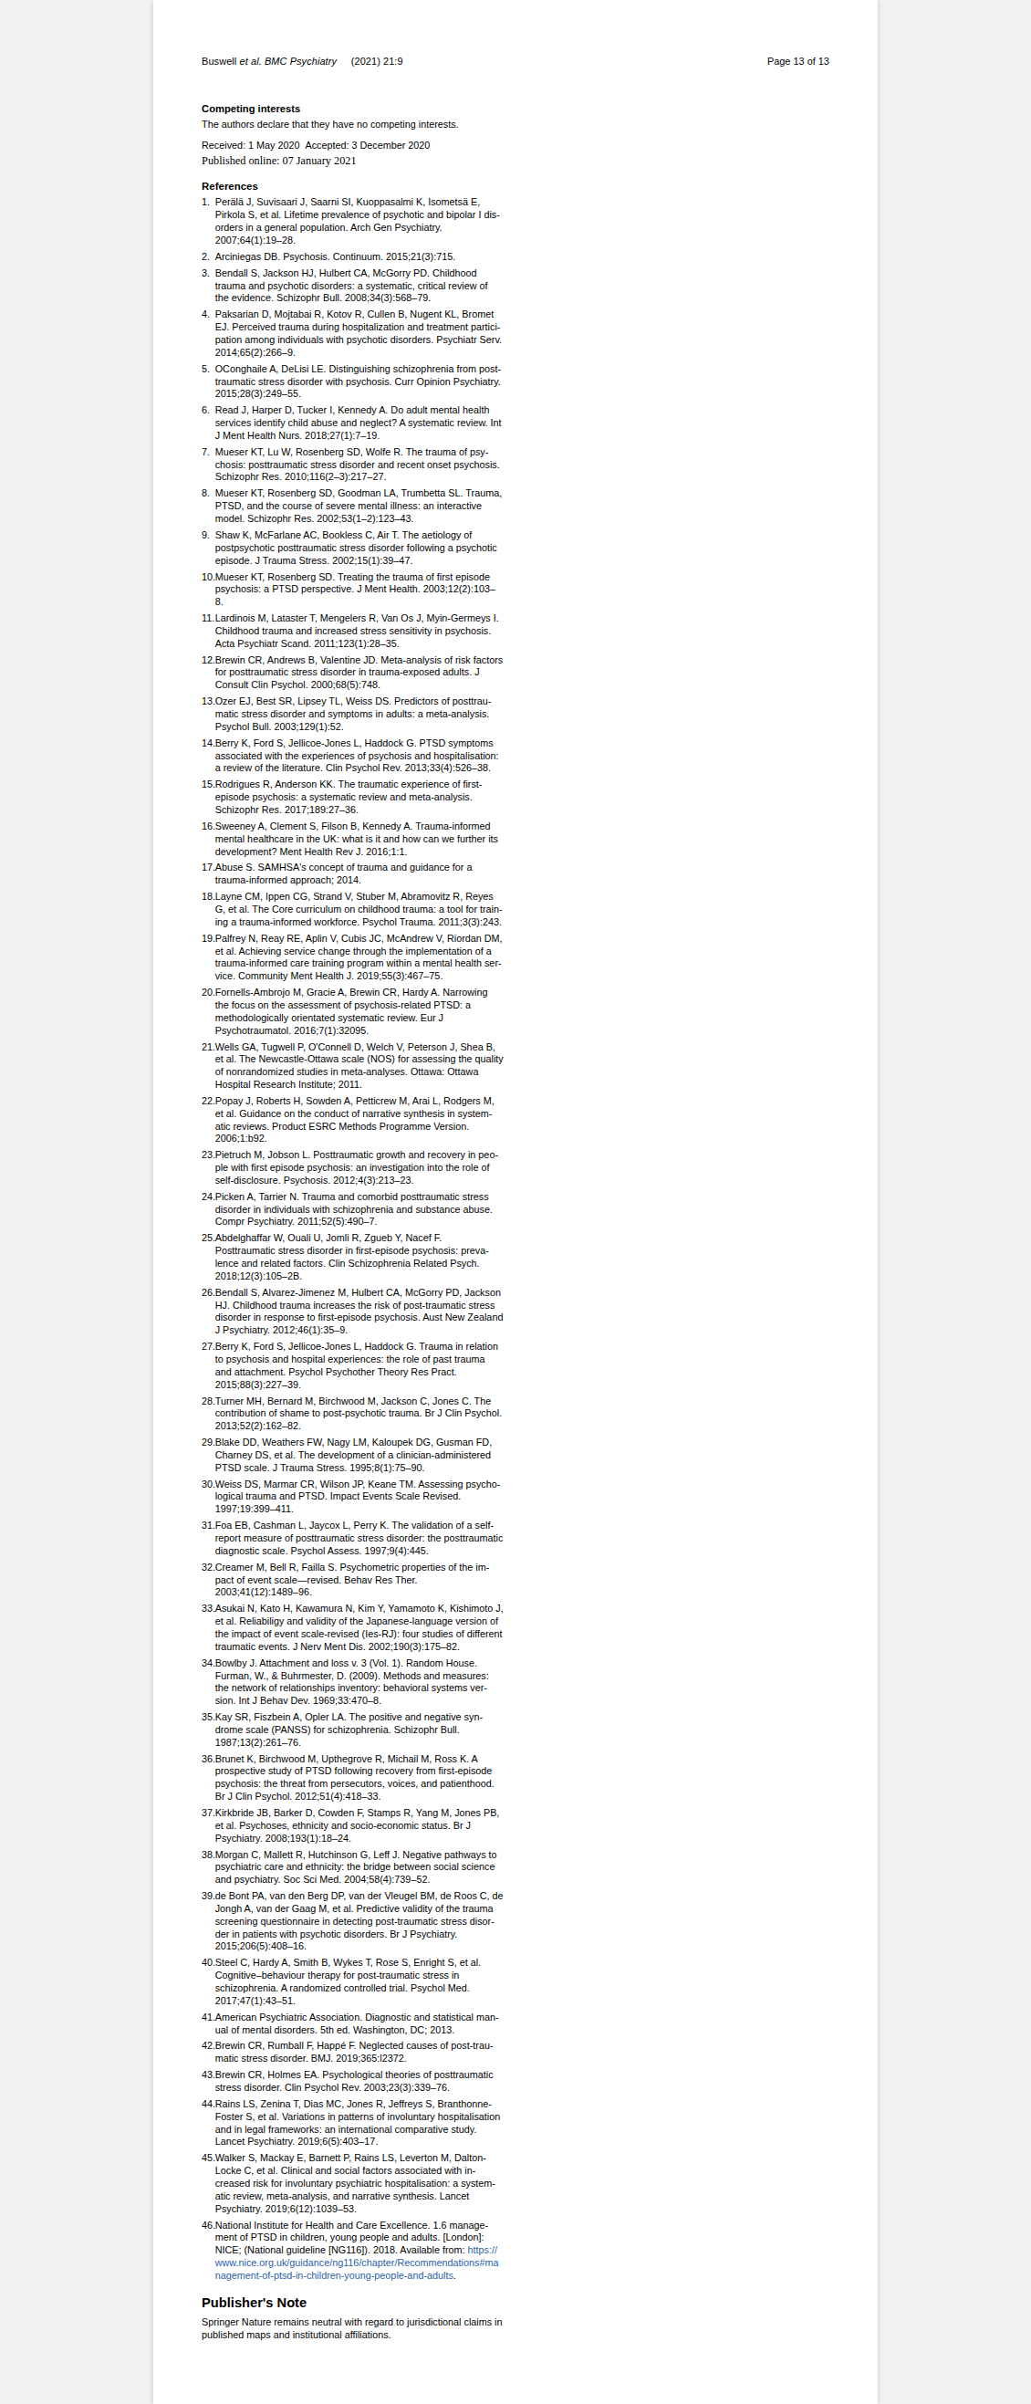Buswell et al. BMC Psychiatry (2021) 21:9
Page 13 of 13
Competing interests
The authors declare that they have no competing interests.
Received: 1 May 2020 Accepted: 3 December 2020
Published online: 07 January 2021
References
Perälä J, Suvisaari J, Saarni SI, Kuoppasalmi K, Isometsä E, Pirkola S, et al. Lifetime prevalence of psychotic and bipolar I disorders in a general population. Arch Gen Psychiatry. 2007;64(1):19–28.
Arciniegas DB. Psychosis. Continuum. 2015;21(3):715.
Bendall S, Jackson HJ, Hulbert CA, McGorry PD. Childhood trauma and psychotic disorders: a systematic, critical review of the evidence. Schizophr Bull. 2008;34(3):568–79.
Paksarian D, Mojtabai R, Kotov R, Cullen B, Nugent KL, Bromet EJ. Perceived trauma during hospitalization and treatment participation among individuals with psychotic disorders. Psychiatr Serv. 2014;65(2):266–9.
OConghaile A, DeLisi LE. Distinguishing schizophrenia from posttraumatic stress disorder with psychosis. Curr Opinion Psychiatry. 2015;28(3):249–55.
Read J, Harper D, Tucker I, Kennedy A. Do adult mental health services identify child abuse and neglect? A systematic review. Int J Ment Health Nurs. 2018;27(1):7–19.
Mueser KT, Lu W, Rosenberg SD, Wolfe R. The trauma of psychosis: posttraumatic stress disorder and recent onset psychosis. Schizophr Res. 2010;116(2–3):217–27.
Mueser KT, Rosenberg SD, Goodman LA, Trumbetta SL. Trauma, PTSD, and the course of severe mental illness: an interactive model. Schizophr Res. 2002;53(1–2):123–43.
Shaw K, McFarlane AC, Bookless C, Air T. The aetiology of postpsychotic posttraumatic stress disorder following a psychotic episode. J Trauma Stress. 2002;15(1):39–47.
Mueser KT, Rosenberg SD. Treating the trauma of first episode psychosis: a PTSD perspective. J Ment Health. 2003;12(2):103–8.
Lardinois M, Lataster T, Mengelers R, Van Os J, Myin-Germeys I. Childhood trauma and increased stress sensitivity in psychosis. Acta Psychiatr Scand. 2011;123(1):28–35.
Brewin CR, Andrews B, Valentine JD. Meta-analysis of risk factors for posttraumatic stress disorder in trauma-exposed adults. J Consult Clin Psychol. 2000;68(5):748.
Ozer EJ, Best SR, Lipsey TL, Weiss DS. Predictors of posttraumatic stress disorder and symptoms in adults: a meta-analysis. Psychol Bull. 2003;129(1):52.
Berry K, Ford S, Jellicoe-Jones L, Haddock G. PTSD symptoms associated with the experiences of psychosis and hospitalisation: a review of the literature. Clin Psychol Rev. 2013;33(4):526–38.
Rodrigues R, Anderson KK. The traumatic experience of first-episode psychosis: a systematic review and meta-analysis. Schizophr Res. 2017;189:27–36.
Sweeney A, Clement S, Filson B, Kennedy A. Trauma-informed mental healthcare in the UK: what is it and how can we further its development? Ment Health Rev J. 2016;1:1.
Abuse S. SAMHSA's concept of trauma and guidance for a trauma-informed approach; 2014.
Layne CM, Ippen CG, Strand V, Stuber M, Abramovitz R, Reyes G, et al. The Core curriculum on childhood trauma: a tool for training a trauma-informed workforce. Psychol Trauma. 2011;3(3):243.
Palfrey N, Reay RE, Aplin V, Cubis JC, McAndrew V, Riordan DM, et al. Achieving service change through the implementation of a trauma-informed care training program within a mental health service. Community Ment Health J. 2019;55(3):467–75.
Fornells-Ambrojo M, Gracie A, Brewin CR, Hardy A. Narrowing the focus on the assessment of psychosis-related PTSD: a methodologically orientated systematic review. Eur J Psychotraumatol. 2016;7(1):32095.
Wells GA, Tugwell P, O'Connell D, Welch V, Peterson J, Shea B, et al. The Newcastle-Ottawa scale (NOS) for assessing the quality of nonrandomized studies in meta-analyses. Ottawa: Ottawa Hospital Research Institute; 2011.
Popay J, Roberts H, Sowden A, Petticrew M, Arai L, Rodgers M, et al. Guidance on the conduct of narrative synthesis in systematic reviews. Product ESRC Methods Programme Version. 2006;1:b92.
Pietruch M, Jobson L. Posttraumatic growth and recovery in people with first episode psychosis: an investigation into the role of self-disclosure. Psychosis. 2012;4(3):213–23.
Picken A, Tarrier N. Trauma and comorbid posttraumatic stress disorder in individuals with schizophrenia and substance abuse. Compr Psychiatry. 2011;52(5):490–7.
Abdelghaffar W, Ouali U, Jomli R, Zgueb Y, Nacef F. Posttraumatic stress disorder in first-episode psychosis: prevalence and related factors. Clin Schizophrenia Related Psych. 2018;12(3):105–2B.
Bendall S, Alvarez-Jimenez M, Hulbert CA, McGorry PD, Jackson HJ. Childhood trauma increases the risk of post-traumatic stress disorder in response to first-episode psychosis. Aust New Zealand J Psychiatry. 2012;46(1):35–9.
Berry K, Ford S, Jellicoe-Jones L, Haddock G. Trauma in relation to psychosis and hospital experiences: the role of past trauma and attachment. Psychol Psychother Theory Res Pract. 2015;88(3):227–39.
Turner MH, Bernard M, Birchwood M, Jackson C, Jones C. The contribution of shame to post-psychotic trauma. Br J Clin Psychol. 2013;52(2):162–82.
Blake DD, Weathers FW, Nagy LM, Kaloupek DG, Gusman FD, Charney DS, et al. The development of a clinician-administered PTSD scale. J Trauma Stress. 1995;8(1):75–90.
Weiss DS, Marmar CR, Wilson JP, Keane TM. Assessing psychological trauma and PTSD. Impact Events Scale Revised. 1997;19:399–411.
Foa EB, Cashman L, Jaycox L, Perry K. The validation of a self-report measure of posttraumatic stress disorder: the posttraumatic diagnostic scale. Psychol Assess. 1997;9(4):445.
Creamer M, Bell R, Failla S. Psychometric properties of the impact of event scale—revised. Behav Res Ther. 2003;41(12):1489–96.
Asukai N, Kato H, Kawamura N, Kim Y, Yamamoto K, Kishimoto J, et al. Reliabiligy and validity of the Japanese-language version of the impact of event scale-revised (Ies-RJ): four studies of different traumatic events. J Nerv Ment Dis. 2002;190(3):175–82.
Bowlby J. Attachment and loss v. 3 (Vol. 1). Random House. Furman, W., & Buhrmester, D. (2009). Methods and measures: the network of relationships inventory: behavioral systems version. Int J Behav Dev. 1969;33:470–8.
Kay SR, Fiszbein A, Opler LA. The positive and negative syndrome scale (PANSS) for schizophrenia. Schizophr Bull. 1987;13(2):261–76.
Brunet K, Birchwood M, Upthegrove R, Michail M, Ross K. A prospective study of PTSD following recovery from first-episode psychosis: the threat from persecutors, voices, and patienthood. Br J Clin Psychol. 2012;51(4):418–33.
Kirkbride JB, Barker D, Cowden F, Stamps R, Yang M, Jones PB, et al. Psychoses, ethnicity and socio-economic status. Br J Psychiatry. 2008;193(1):18–24.
Morgan C, Mallett R, Hutchinson G, Leff J. Negative pathways to psychiatric care and ethnicity: the bridge between social science and psychiatry. Soc Sci Med. 2004;58(4):739–52.
de Bont PA, van den Berg DP, van der Vleugel BM, de Roos C, de Jongh A, van der Gaag M, et al. Predictive validity of the trauma screening questionnaire in detecting post-traumatic stress disorder in patients with psychotic disorders. Br J Psychiatry. 2015;206(5):408–16.
Steel C, Hardy A, Smith B, Wykes T, Rose S, Enright S, et al. Cognitive–behaviour therapy for post-traumatic stress in schizophrenia. A randomized controlled trial. Psychol Med. 2017;47(1):43–51.
American Psychiatric Association. Diagnostic and statistical manual of mental disorders. 5th ed. Washington, DC; 2013.
Brewin CR, Rumball F, Happé F. Neglected causes of post-traumatic stress disorder. BMJ. 2019;365:l2372.
Brewin CR, Holmes EA. Psychological theories of posttraumatic stress disorder. Clin Psychol Rev. 2003;23(3):339–76.
Rains LS, Zenina T, Dias MC, Jones R, Jeffreys S, Branthonne-Foster S, et al. Variations in patterns of involuntary hospitalisation and in legal frameworks: an international comparative study. Lancet Psychiatry. 2019;6(5):403–17.
Walker S, Mackay E, Barnett P, Rains LS, Leverton M, Dalton-Locke C, et al. Clinical and social factors associated with increased risk for involuntary psychiatric hospitalisation: a systematic review, meta-analysis, and narrative synthesis. Lancet Psychiatry. 2019;6(12):1039–53.
National Institute for Health and Care Excellence. 1.6 management of PTSD in children, young people and adults. [London]: NICE; (National guideline [NG116]). 2018. Available from: https://www.nice.org.uk/guidance/ng116/chapter/Recommendations#management-of-ptsd-in-children-young-people-and-adults.
Publisher's Note
Springer Nature remains neutral with regard to jurisdictional claims in published maps and institutional affiliations.